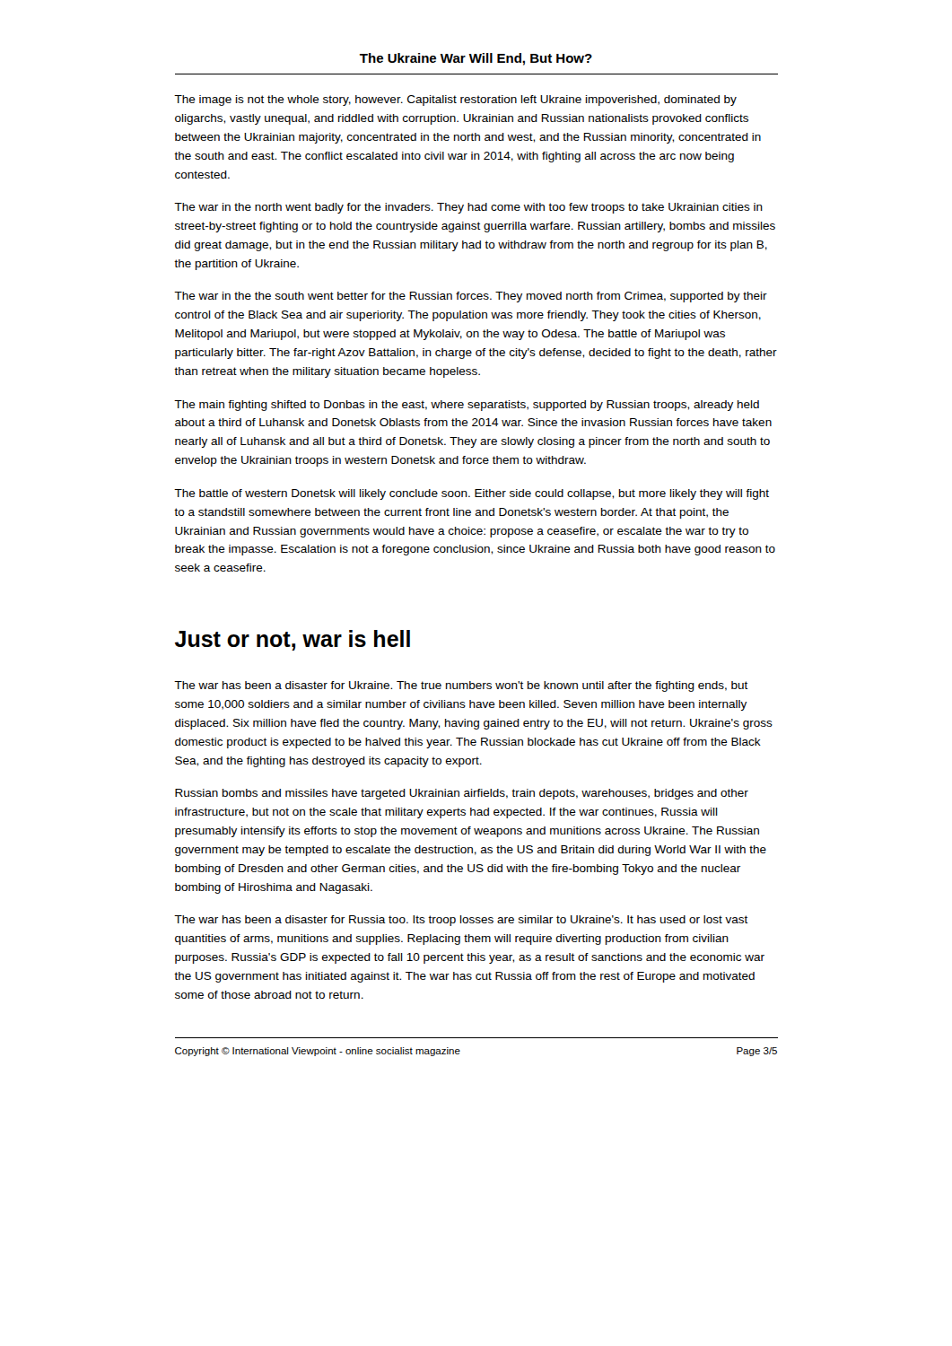The Ukraine War Will End, But How?
The image is not the whole story, however. Capitalist restoration left Ukraine impoverished, dominated by oligarchs, vastly unequal, and riddled with corruption. Ukrainian and Russian nationalists provoked conflicts between the Ukrainian majority, concentrated in the north and west, and the Russian minority, concentrated in the south and east. The conflict escalated into civil war in 2014, with fighting all across the arc now being contested.
The war in the north went badly for the invaders. They had come with too few troops to take Ukrainian cities in street-by-street fighting or to hold the countryside against guerrilla warfare. Russian artillery, bombs and missiles did great damage, but in the end the Russian military had to withdraw from the north and regroup for its plan B, the partition of Ukraine.
The war in the the south went better for the Russian forces. They moved north from Crimea, supported by their control of the Black Sea and air superiority. The population was more friendly. They took the cities of Kherson, Melitopol and Mariupol, but were stopped at Mykolaiv, on the way to Odesa. The battle of Mariupol was particularly bitter. The far-right Azov Battalion, in charge of the city's defense, decided to fight to the death, rather than retreat when the military situation became hopeless.
The main fighting shifted to Donbas in the east, where separatists, supported by Russian troops, already held about a third of Luhansk and Donetsk Oblasts from the 2014 war. Since the invasion Russian forces have taken nearly all of Luhansk and all but a third of Donetsk. They are slowly closing a pincer from the north and south to envelop the Ukrainian troops in western Donetsk and force them to withdraw.
The battle of western Donetsk will likely conclude soon. Either side could collapse, but more likely they will fight to a standstill somewhere between the current front line and Donetsk's western border. At that point, the Ukrainian and Russian governments would have a choice: propose a ceasefire, or escalate the war to try to break the impasse. Escalation is not a foregone conclusion, since Ukraine and Russia both have good reason to seek a ceasefire.
Just or not, war is hell
The war has been a disaster for Ukraine. The true numbers won't be known until after the fighting ends, but some 10,000 soldiers and a similar number of civilians have been killed. Seven million have been internally displaced. Six million have fled the country. Many, having gained entry to the EU, will not return. Ukraine's gross domestic product is expected to be halved this year. The Russian blockade has cut Ukraine off from the Black Sea, and the fighting has destroyed its capacity to export.
Russian bombs and missiles have targeted Ukrainian airfields, train depots, warehouses, bridges and other infrastructure, but not on the scale that military experts had expected. If the war continues, Russia will presumably intensify its efforts to stop the movement of weapons and munitions across Ukraine. The Russian government may be tempted to escalate the destruction, as the US and Britain did during World War II with the bombing of Dresden and other German cities, and the US did with the fire-bombing Tokyo and the nuclear bombing of Hiroshima and Nagasaki.
The war has been a disaster for Russia too. Its troop losses are similar to Ukraine's. It has used or lost vast quantities of arms, munitions and supplies. Replacing them will require diverting production from civilian purposes. Russia's GDP is expected to fall 10 percent this year, as a result of sanctions and the economic war the US government has initiated against it. The war has cut Russia off from the rest of Europe and motivated some of those abroad not to return.
Copyright © International Viewpoint - online socialist magazine
Page 3/5